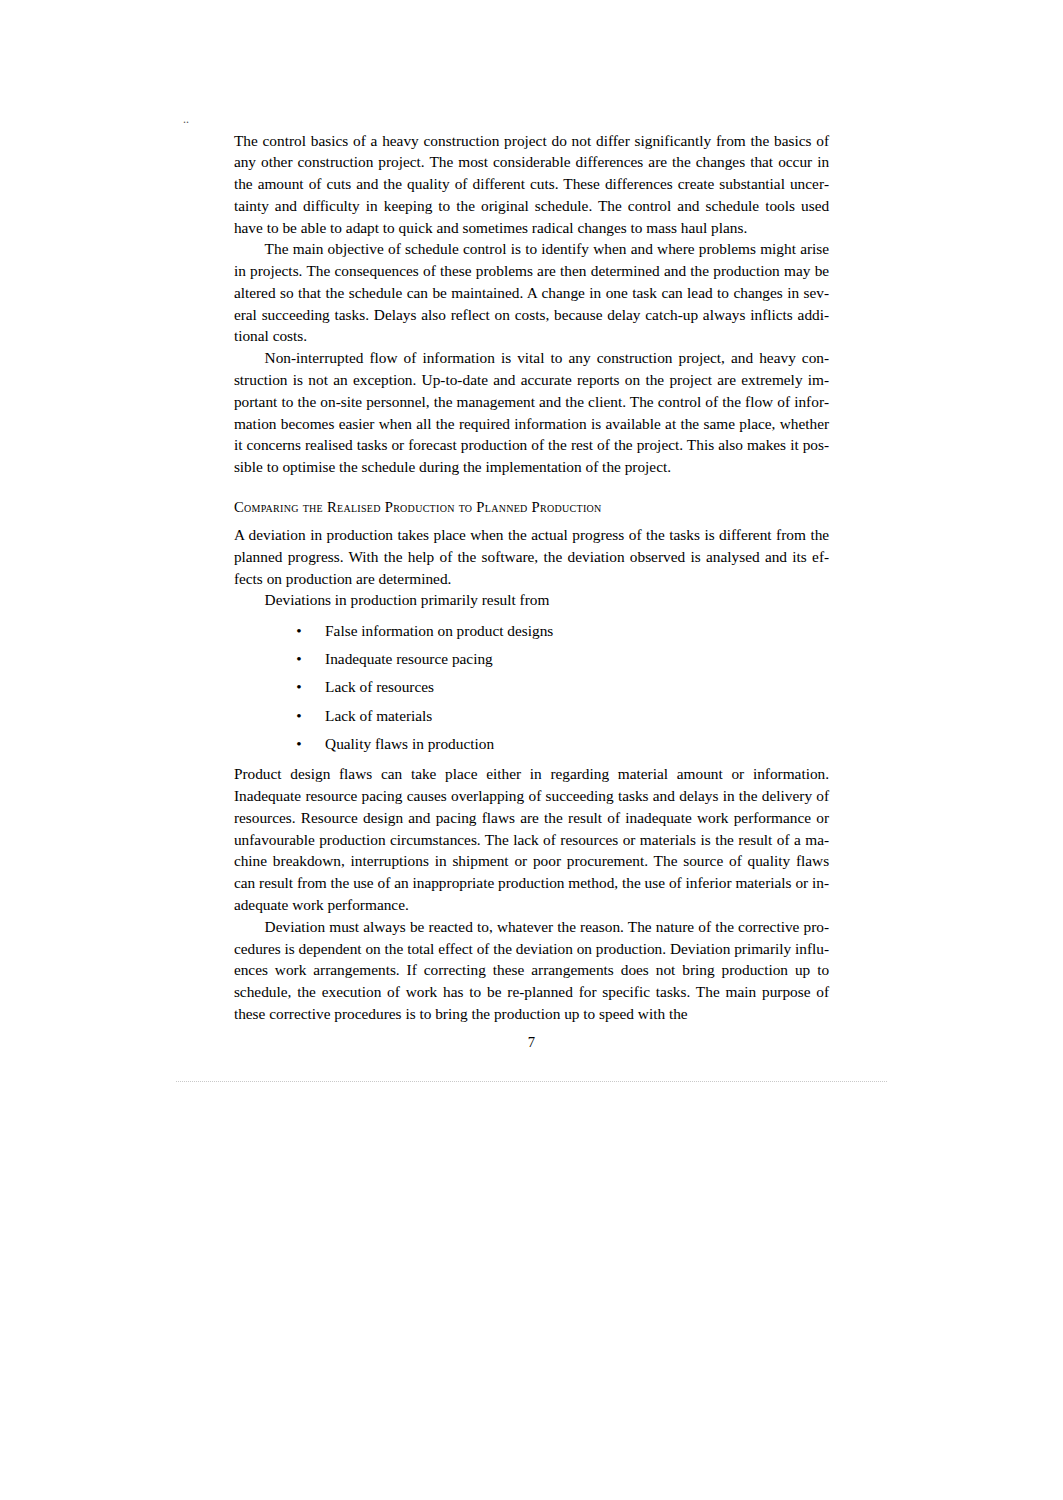..
The control basics of a heavy construction project do not differ significantly from the basics of any other construction project. The most considerable differences are the changes that occur in the amount of cuts and the quality of different cuts. These differences create substantial uncertainty and difficulty in keeping to the original schedule. The control and schedule tools used have to be able to adapt to quick and sometimes radical changes to mass haul plans.
The main objective of schedule control is to identify when and where problems might arise in projects. The consequences of these problems are then determined and the production may be altered so that the schedule can be maintained. A change in one task can lead to changes in several succeeding tasks. Delays also reflect on costs, because delay catch-up always inflicts additional costs.
Non-interrupted flow of information is vital to any construction project, and heavy construction is not an exception. Up-to-date and accurate reports on the project are extremely important to the on-site personnel, the management and the client. The control of the flow of information becomes easier when all the required information is available at the same place, whether it concerns realised tasks or forecast production of the rest of the project. This also makes it possible to optimise the schedule during the implementation of the project.
Comparing the Realised Production to Planned Production
A deviation in production takes place when the actual progress of the tasks is different from the planned progress. With the help of the software, the deviation observed is analysed and its effects on production are determined.
Deviations in production primarily result from
False information on product designs
Inadequate resource pacing
Lack of resources
Lack of materials
Quality flaws in production
Product design flaws can take place either in regarding material amount or information. Inadequate resource pacing causes overlapping of succeeding tasks and delays in the delivery of resources. Resource design and pacing flaws are the result of inadequate work performance or unfavourable production circumstances. The lack of resources or materials is the result of a machine breakdown, interruptions in shipment or poor procurement. The source of quality flaws can result from the use of an inappropriate production method, the use of inferior materials or inadequate work performance.
Deviation must always be reacted to, whatever the reason. The nature of the corrective procedures is dependent on the total effect of the deviation on production. Deviation primarily influences work arrangements. If correcting these arrangements does not bring production up to schedule, the execution of work has to be re-planned for specific tasks. The main purpose of these corrective procedures is to bring the production up to speed with the
7